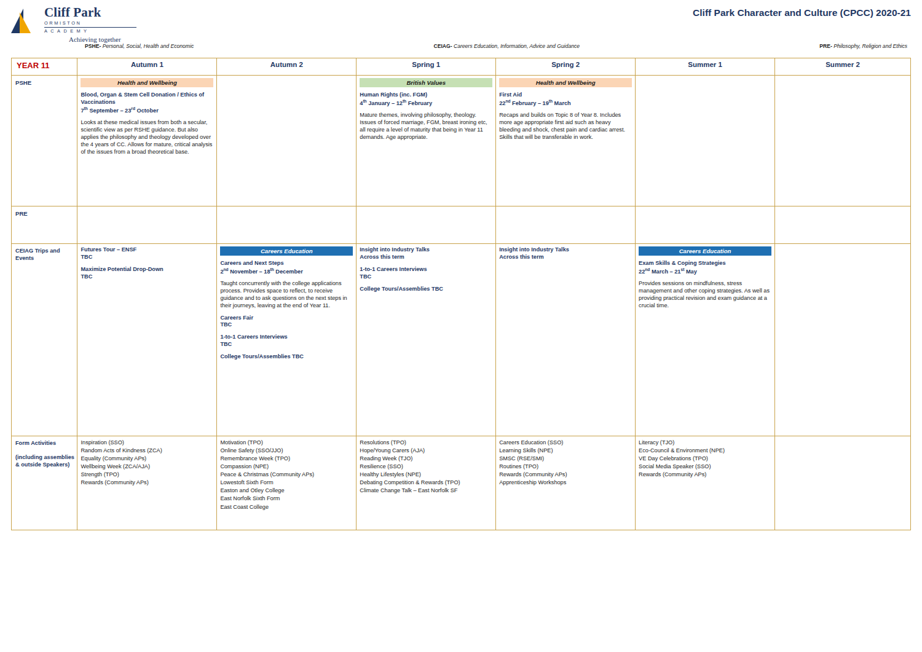Cliff Park
ORMISTON
ACADEMY
Achieving together
Cliff Park Character and Culture (CPCC) 2020-21
PSHE- Personal, Social, Health and Economic
CEIAG- Careers Education, Information, Advice and Guidance
PRE- Philosophy, Religion and Ethics
| YEAR 11 | Autumn 1 | Autumn 2 | Spring 1 | Spring 2 | Summer 1 | Summer 2 |
| --- | --- | --- | --- | --- | --- | --- |
| PSHE | Health and Wellbeing Blood, Organ & Stem Cell Donation / Ethics of Vaccinations 7 th September – 23 rd October Looks at these medical issues from both a secular, scientific view as per RSHE guidance. But also applies the philosophy and theology developed over the 4 years of CC. Allows for mature, critical analysis of the issues from a broad theoretical base. | | British Values Human Rights (inc. FGM) 4 th January – 12 th February Mature themes, involving philosophy, theology. Issues of forced marriage, FGM, breast ironing etc, all require a level of maturity that being in Year 11 demands. Age appropriate. | Health and Wellbeing First Aid 22 nd February – 19 th March Recaps and builds on Topic 8 of Year 8. Includes more age appropriate first aid such as heavy bleeding and shock, chest pain and cardiac arrest. Skills that will be transferable in work. | | |
| PRE | | | | | | |
| CEIAG Trips and Events | Futures Tour – ENSF TBC Maximize Potential Drop-Down TBC | Careers Education Careers and Next Steps 2 nd November – 18 th December Taught concurrently with the college applications process. Provides space to reflect, to receive guidance and to ask questions on the next steps in their journeys, leaving at the end of Year 11. Careers Fair TBC 1-to-1 Careers Interviews TBC College Tours/Assemblies TBC | Insight into Industry Talks Across this term 1-to-1 Careers Interviews TBC College Tours/Assemblies TBC | Insight into Industry Talks Across this term | Careers Education Exam Skills & Coping Strategies 22 nd March – 21 st May Provides sessions on mindfulness, stress management and other coping strategies. As well as providing practical revision and exam guidance at a crucial time. | |
| Form Activities (including assemblies & outside Speakers) | Inspiration (SSO) Random Acts of Kindness (ZCA) Equality (Community APs) Wellbeing Week (ZCA/AJA) Strength (TPO) Rewards (Community APs) | Motivation (TPO) Online Safety (SSO/JJO) Remembrance Week (TPO) Compassion (NPE) Peace & Christmas (Community APs) Lowestoft Sixth Form Easton and Otley College East Norfolk Sixth Form East Coast College | Resolutions (TPO) Hope/Young Carers (AJA) Reading Week (TJO) Resilience (SSO) Healthy Lifestyles (NPE) Debating Competition & Rewards (TPO) Climate Change Talk – East Norfolk SF | Careers Education (SSO) Learning Skills (NPE) SMSC (RSE/SMI) Routines (TPO) Rewards (Community APs) Apprenticeship Workshops | Literacy (TJO) Eco-Council & Environment (NPE) VE Day Celebrations (TPO) Social Media Speaker (SSO) Rewards (Community APs) | |